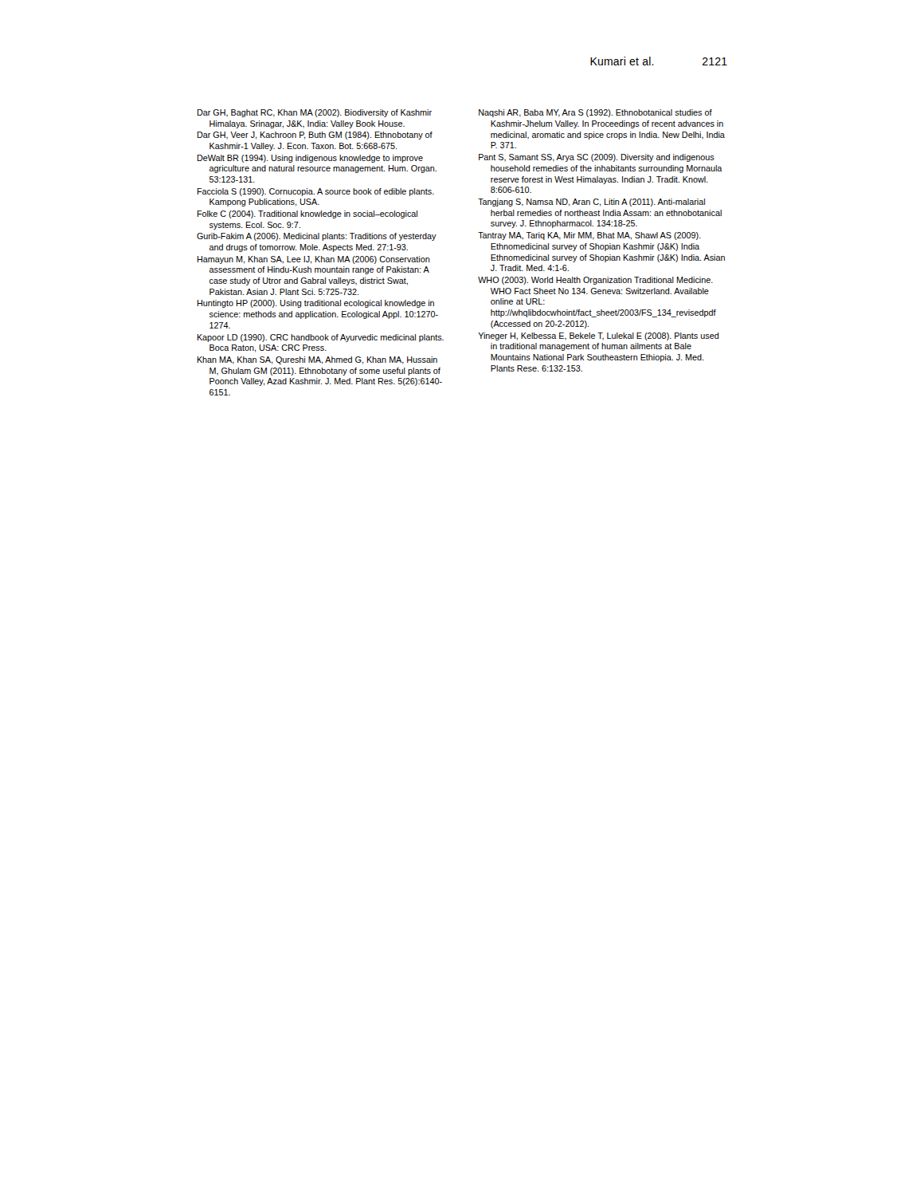Kumari et al. 2121
Dar GH, Baghat RC, Khan MA (2002). Biodiversity of Kashmir Himalaya. Srinagar, J&K, India: Valley Book House.
Dar GH, Veer J, Kachroon P, Buth GM (1984). Ethnobotany of Kashmir-1 Valley. J. Econ. Taxon. Bot. 5:668-675.
DeWalt BR (1994). Using indigenous knowledge to improve agriculture and natural resource management. Hum. Organ. 53:123-131.
Facciola S (1990). Cornucopia. A source book of edible plants. Kampong Publications, USA.
Folke C (2004). Traditional knowledge in social–ecological systems. Ecol. Soc. 9:7.
Gurib-Fakim A (2006). Medicinal plants: Traditions of yesterday and drugs of tomorrow. Mole. Aspects Med. 27:1-93.
Hamayun M, Khan SA, Lee IJ, Khan MA (2006) Conservation assessment of Hindu-Kush mountain range of Pakistan: A case study of Utror and Gabral valleys, district Swat, Pakistan. Asian J. Plant Sci. 5:725-732.
Huntingto HP (2000). Using traditional ecological knowledge in science: methods and application. Ecological Appl. 10:1270-1274.
Kapoor LD (1990). CRC handbook of Ayurvedic medicinal plants. Boca Raton, USA: CRC Press.
Khan MA, Khan SA, Qureshi MA, Ahmed G, Khan MA, Hussain M, Ghulam GM (2011). Ethnobotany of some useful plants of Poonch Valley, Azad Kashmir. J. Med. Plant Res. 5(26):6140-6151.
Naqshi AR, Baba MY, Ara S (1992). Ethnobotanical studies of Kashmir-Jhelum Valley. In Proceedings of recent advances in medicinal, aromatic and spice crops in India. New Delhi, India P. 371.
Pant S, Samant SS, Arya SC (2009). Diversity and indigenous household remedies of the inhabitants surrounding Mornaula reserve forest in West Himalayas. Indian J. Tradit. Knowl. 8:606-610.
Tangjang S, Namsa ND, Aran C, Litin A (2011). Anti-malarial herbal remedies of northeast India Assam: an ethnobotanical survey. J. Ethnopharmacol. 134:18-25.
Tantray MA, Tariq KA, Mir MM, Bhat MA, Shawl AS (2009). Ethnomedicinal survey of Shopian Kashmir (J&K) India Ethnomedicinal survey of Shopian Kashmir (J&K) India. Asian J. Tradit. Med. 4:1-6.
WHO (2003). World Health Organization Traditional Medicine. WHO Fact Sheet No 134. Geneva: Switzerland. Available online at URL: http://whqlibdocwhoint/fact_sheet/2003/FS_134_revisedpdf (Accessed on 20-2-2012).
Yineger H, Kelbessa E, Bekele T, Lulekal E (2008). Plants used in traditional management of human ailments at Bale Mountains National Park Southeastern Ethiopia. J. Med. Plants Rese. 6:132-153.